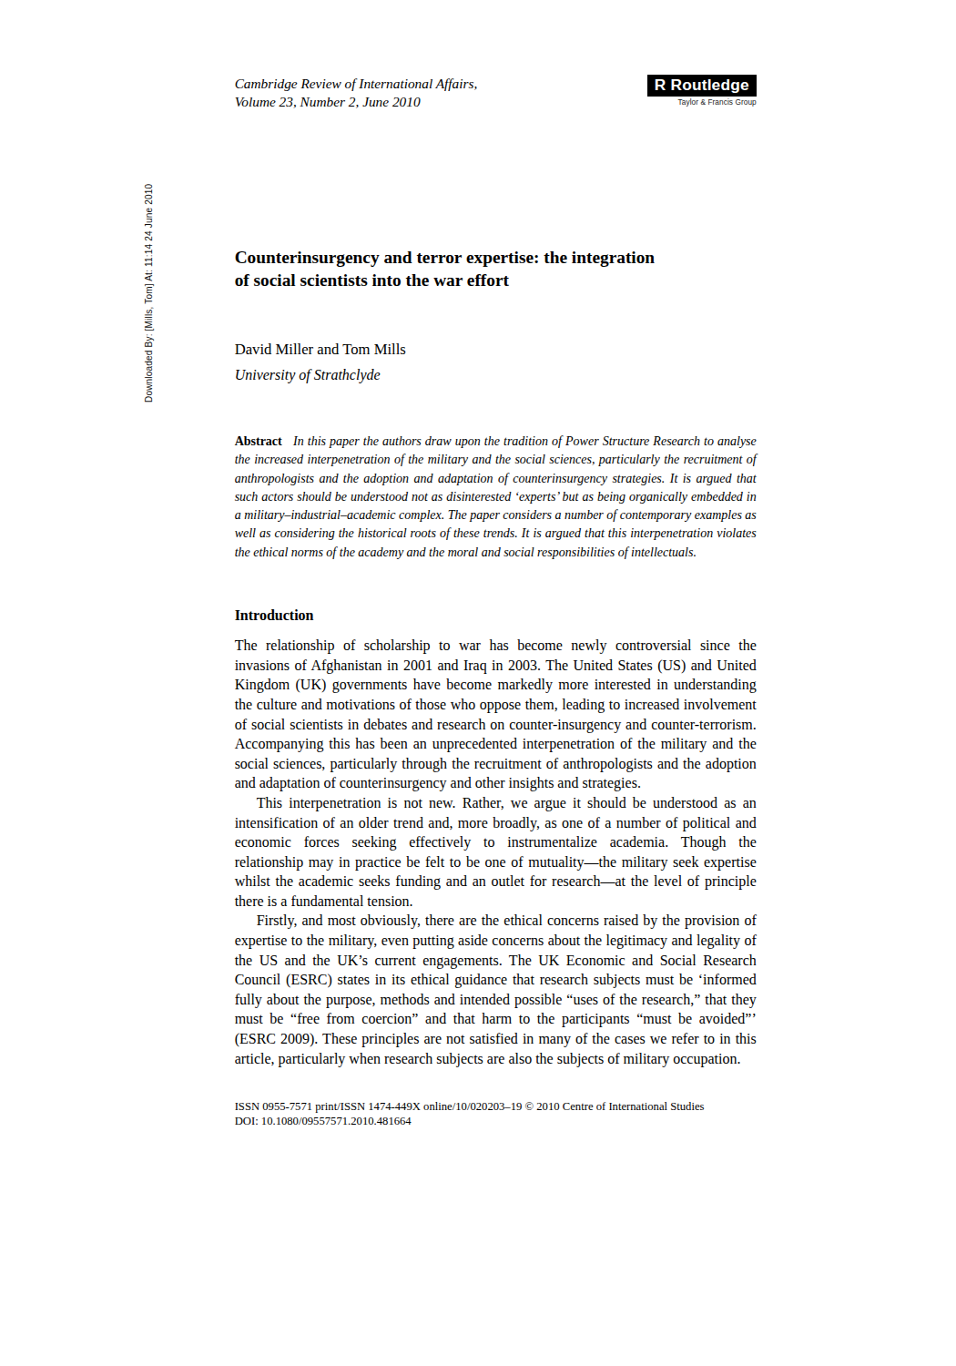Downloaded By: [Mills, Tom] At: 11:14 24 June 2010
Cambridge Review of International Affairs,
Volume 23, Number 2, June 2010
R Routledge
Taylor & Francis Group
Counterinsurgency and terror expertise: the integration
of social scientists into the war effort
David Miller and Tom Mills
University of Strathclyde
Abstract In this paper the authors draw upon the tradition of Power Structure Research to analyse the increased interpenetration of the military and the social sciences, particularly the recruitment of anthropologists and the adoption and adaptation of counterinsurgency strategies. It is argued that such actors should be understood not as disinterested ‘experts’ but as being organically embedded in a military–industrial–academic complex. The paper considers a number of contemporary examples as well as considering the historical roots of these trends. It is argued that this interpenetration violates the ethical norms of the academy and the moral and social responsibilities of intellectuals.
Introduction
The relationship of scholarship to war has become newly controversial since the invasions of Afghanistan in 2001 and Iraq in 2003. The United States (US) and United Kingdom (UK) governments have become markedly more interested in understanding the culture and motivations of those who oppose them, leading to increased involvement of social scientists in debates and research on counter-insurgency and counter-terrorism. Accompanying this has been an unprecedented interpenetration of the military and the social sciences, particularly through the recruitment of anthropologists and the adoption and adaptation of counterinsurgency and other insights and strategies.
This interpenetration is not new. Rather, we argue it should be understood as an intensification of an older trend and, more broadly, as one of a number of political and economic forces seeking effectively to instrumentalize academia. Though the relationship may in practice be felt to be one of mutuality—the military seek expertise whilst the academic seeks funding and an outlet for research—at the level of principle there is a fundamental tension.
Firstly, and most obviously, there are the ethical concerns raised by the provision of expertise to the military, even putting aside concerns about the legitimacy and legality of the US and the UK’s current engagements. The UK Economic and Social Research Council (ESRC) states in its ethical guidance that research subjects must be ‘informed fully about the purpose, methods and intended possible “uses of the research,” that they must be “free from coercion” and that harm to the participants “must be avoided”’ (ESRC 2009). These principles are not satisfied in many of the cases we refer to in this article, particularly when research subjects are also the subjects of military occupation.
ISSN 0955-7571 print/ISSN 1474-449X online/10/020203–19 © 2010 Centre of International Studies
DOI: 10.1080/09557571.2010.481664